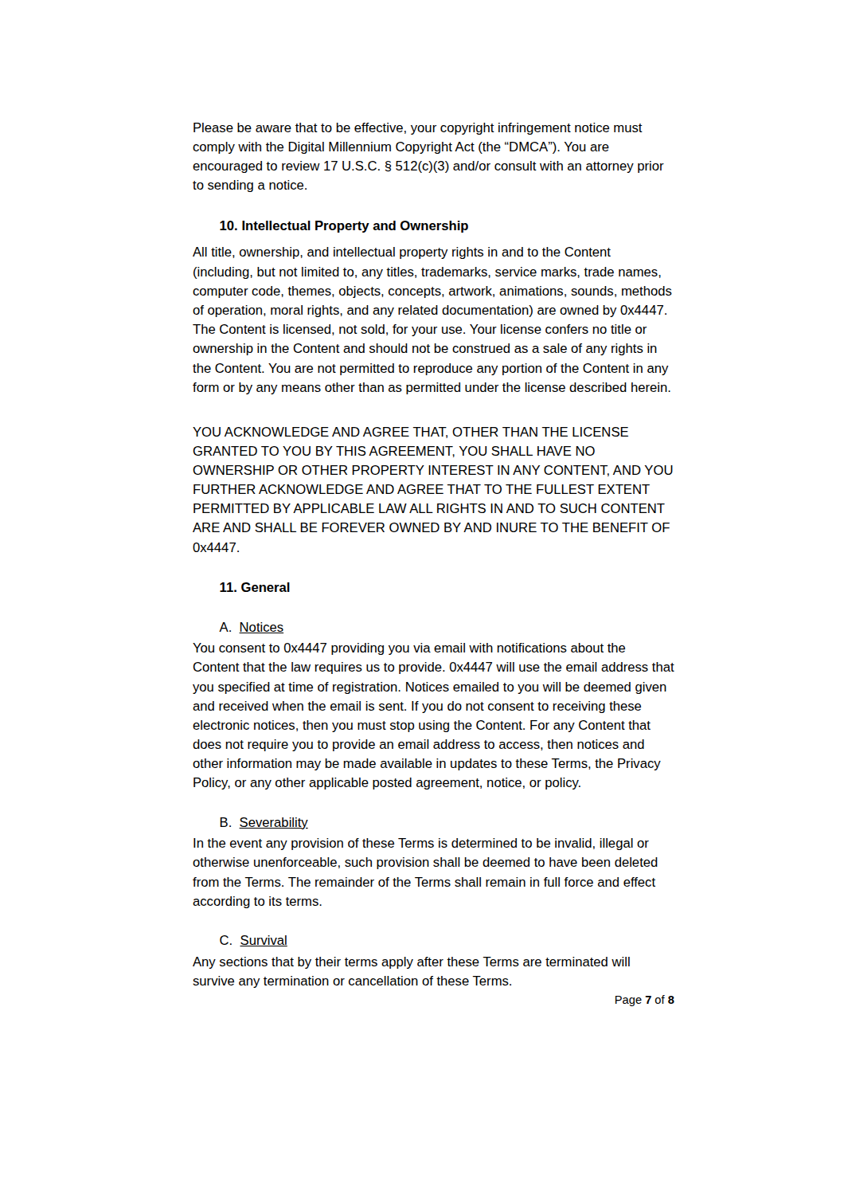Please be aware that to be effective, your copyright infringement notice must comply with the Digital Millennium Copyright Act (the “DMCA”). You are encouraged to review 17 U.S.C. § 512(c)(3) and/or consult with an attorney prior to sending a notice.
10. Intellectual Property and Ownership
All title, ownership, and intellectual property rights in and to the Content (including, but not limited to, any titles, trademarks, service marks, trade names, computer code, themes, objects, concepts, artwork, animations, sounds, methods of operation, moral rights, and any related documentation) are owned by 0x4447. The Content is licensed, not sold, for your use. Your license confers no title or ownership in the Content and should not be construed as a sale of any rights in the Content. You are not permitted to reproduce any portion of the Content in any form or by any means other than as permitted under the license described herein.
YOU ACKNOWLEDGE AND AGREE THAT, OTHER THAN THE LICENSE GRANTED TO YOU BY THIS AGREEMENT, YOU SHALL HAVE NO OWNERSHIP OR OTHER PROPERTY INTEREST IN ANY CONTENT, AND YOU FURTHER ACKNOWLEDGE AND AGREE THAT TO THE FULLEST EXTENT PERMITTED BY APPLICABLE LAW ALL RIGHTS IN AND TO SUCH CONTENT ARE AND SHALL BE FOREVER OWNED BY AND INURE TO THE BENEFIT OF 0x4447.
11. General
A. Notices
You consent to 0x4447 providing you via email with notifications about the Content that the law requires us to provide. 0x4447 will use the email address that you specified at time of registration. Notices emailed to you will be deemed given and received when the email is sent. If you do not consent to receiving these electronic notices, then you must stop using the Content. For any Content that does not require you to provide an email address to access, then notices and other information may be made available in updates to these Terms, the Privacy Policy, or any other applicable posted agreement, notice, or policy.
B. Severability
In the event any provision of these Terms is determined to be invalid, illegal or otherwise unenforceable, such provision shall be deemed to have been deleted from the Terms. The remainder of the Terms shall remain in full force and effect according to its terms.
C. Survival
Any sections that by their terms apply after these Terms are terminated will survive any termination or cancellation of these Terms.
Page 7 of 8